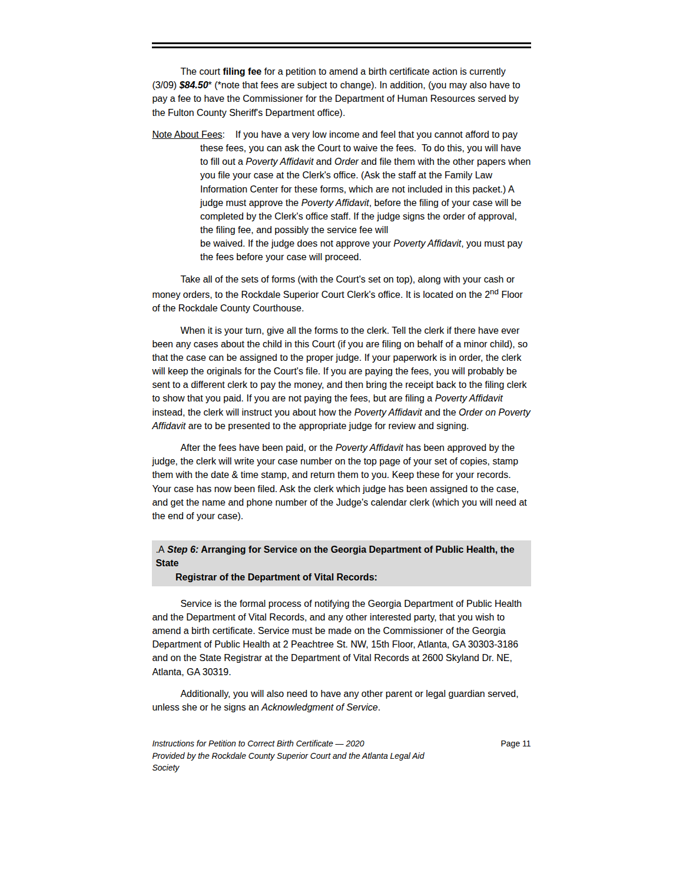The court filing fee for a petition to amend a birth certificate action is currently (3/09) $84.50* (*note that fees are subject to change). In addition, (you may also have to pay a fee to have the Commissioner for the Department of Human Resources served by the Fulton County Sheriff's Department office).
Note About Fees: If you have a very low income and feel that you cannot afford to pay these fees, you can ask the Court to waive the fees. To do this, you will have to fill out a Poverty Affidavit and Order and file them with the other papers when you file your case at the Clerk's office. (Ask the staff at the Family Law Information Center for these forms, which are not included in this packet.) A judge must approve the Poverty Affidavit, before the filing of your case will be completed by the Clerk's office staff. If the judge signs the order of approval, the filing fee, and possibly the service fee will
be waived. If the judge does not approve your Poverty Affidavit, you must pay the fees before your case will proceed.
Take all of the sets of forms (with the Court's set on top), along with your cash or money orders, to the Rockdale Superior Court Clerk's office. It is located on the 2nd Floor of the Rockdale County Courthouse.
When it is your turn, give all the forms to the clerk. Tell the clerk if there have ever been any cases about the child in this Court (if you are filing on behalf of a minor child), so that the case can be assigned to the proper judge. If your paperwork is in order, the clerk will keep the originals for the Court's file. If you are paying the fees, you will probably be sent to a different clerk to pay the money, and then bring the receipt back to the filing clerk to show that you paid. If you are not paying the fees, but are filing a Poverty Affidavit instead, the clerk will instruct you about how the Poverty Affidavit and the Order on Poverty Affidavit are to be presented to the appropriate judge for review and signing.
After the fees have been paid, or the Poverty Affidavit has been approved by the judge, the clerk will write your case number on the top page of your set of copies, stamp them with the date & time stamp, and return them to you. Keep these for your records. Your case has now been filed. Ask the clerk which judge has been assigned to the case, and get the name and phone number of the Judge's calendar clerk (which you will need at the end of your case).
.A Step 6: Arranging for Service on the Georgia Department of Public Health, the State Registrar of the Department of Vital Records:
Service is the formal process of notifying the Georgia Department of Public Health and the Department of Vital Records, and any other interested party, that you wish to amend a birth certificate. Service must be made on the Commissioner of the Georgia Department of Public Health at 2 Peachtree St. NW, 15th Floor, Atlanta, GA 30303-3186 and on the State Registrar at the Department of Vital Records at 2600 Skyland Dr. NE, Atlanta, GA 30319.
Additionally, you will also need to have any other parent or legal guardian served, unless she or he signs an Acknowledgment of Service.
Instructions for Petition to Correct Birth Certificate — 2020
Provided by the Rockdale County Superior Court and the Atlanta Legal Aid Society
Page 11